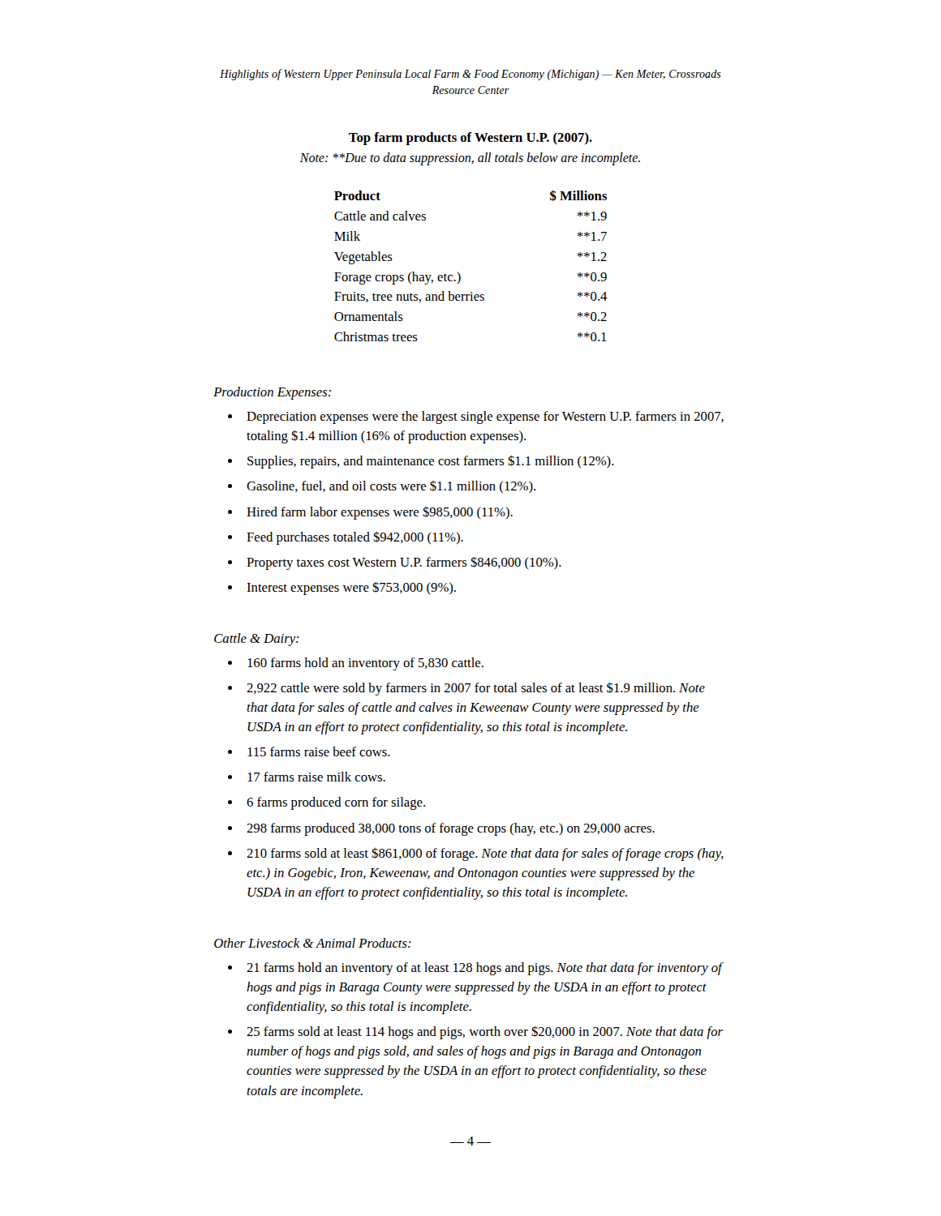Highlights of Western Upper Peninsula Local Farm & Food Economy (Michigan) — Ken Meter, Crossroads Resource Center
Top farm products of Western U.P. (2007).
Note: **Due to data suppression, all totals below are incomplete.
| Product | $ Millions |
| --- | --- |
| Cattle and calves | **1.9 |
| Milk | **1.7 |
| Vegetables | **1.2 |
| Forage crops (hay, etc.) | **0.9 |
| Fruits, tree nuts, and berries | **0.4 |
| Ornamentals | **0.2 |
| Christmas trees | **0.1 |
Production Expenses:
Depreciation expenses were the largest single expense for Western U.P. farmers in 2007, totaling $1.4 million (16% of production expenses).
Supplies, repairs, and maintenance cost farmers $1.1 million (12%).
Gasoline, fuel, and oil costs were $1.1 million (12%).
Hired farm labor expenses were $985,000 (11%).
Feed purchases totaled $942,000 (11%).
Property taxes cost Western U.P. farmers $846,000 (10%).
Interest expenses were $753,000 (9%).
Cattle & Dairy:
160 farms hold an inventory of 5,830 cattle.
2,922 cattle were sold by farmers in 2007 for total sales of at least $1.9 million. Note that data for sales of cattle and calves in Keweenaw County were suppressed by the USDA in an effort to protect confidentiality, so this total is incomplete.
115 farms raise beef cows.
17 farms raise milk cows.
6 farms produced corn for silage.
298 farms produced 38,000 tons of forage crops (hay, etc.) on 29,000 acres.
210 farms sold at least $861,000 of forage. Note that data for sales of forage crops (hay, etc.) in Gogebic, Iron, Keweenaw, and Ontonagon counties were suppressed by the USDA in an effort to protect confidentiality, so this total is incomplete.
Other Livestock & Animal Products:
21 farms hold an inventory of at least 128 hogs and pigs. Note that data for inventory of hogs and pigs in Baraga County were suppressed by the USDA in an effort to protect confidentiality, so this total is incomplete.
25 farms sold at least 114 hogs and pigs, worth over $20,000 in 2007. Note that data for number of hogs and pigs sold, and sales of hogs and pigs in Baraga and Ontonagon counties were suppressed by the USDA in an effort to protect confidentiality, so these totals are incomplete.
— 4 —